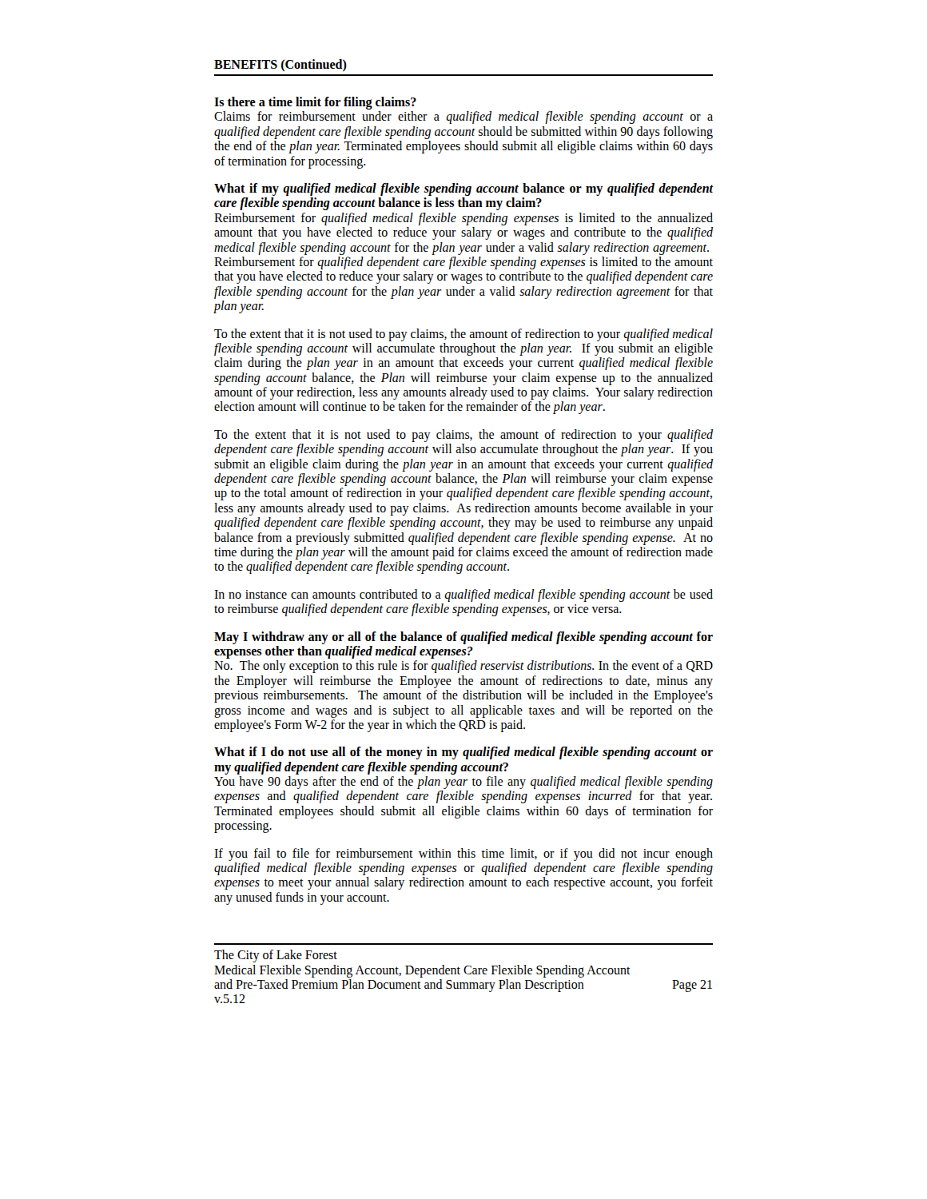BENEFITS (Continued)
Is there a time limit for filing claims?
Claims for reimbursement under either a qualified medical flexible spending account or a qualified dependent care flexible spending account should be submitted within 90 days following the end of the plan year. Terminated employees should submit all eligible claims within 60 days of termination for processing.
What if my qualified medical flexible spending account balance or my qualified dependent care flexible spending account balance is less than my claim?
Reimbursement for qualified medical flexible spending expenses is limited to the annualized amount that you have elected to reduce your salary or wages and contribute to the qualified medical flexible spending account for the plan year under a valid salary redirection agreement. Reimbursement for qualified dependent care flexible spending expenses is limited to the amount that you have elected to reduce your salary or wages to contribute to the qualified dependent care flexible spending account for the plan year under a valid salary redirection agreement for that plan year.
To the extent that it is not used to pay claims, the amount of redirection to your qualified medical flexible spending account will accumulate throughout the plan year. If you submit an eligible claim during the plan year in an amount that exceeds your current qualified medical flexible spending account balance, the Plan will reimburse your claim expense up to the annualized amount of your redirection, less any amounts already used to pay claims. Your salary redirection election amount will continue to be taken for the remainder of the plan year.
To the extent that it is not used to pay claims, the amount of redirection to your qualified dependent care flexible spending account will also accumulate throughout the plan year. If you submit an eligible claim during the plan year in an amount that exceeds your current qualified dependent care flexible spending account balance, the Plan will reimburse your claim expense up to the total amount of redirection in your qualified dependent care flexible spending account, less any amounts already used to pay claims. As redirection amounts become available in your qualified dependent care flexible spending account, they may be used to reimburse any unpaid balance from a previously submitted qualified dependent care flexible spending expense. At no time during the plan year will the amount paid for claims exceed the amount of redirection made to the qualified dependent care flexible spending account.
In no instance can amounts contributed to a qualified medical flexible spending account be used to reimburse qualified dependent care flexible spending expenses, or vice versa.
May I withdraw any or all of the balance of qualified medical flexible spending account for expenses other than qualified medical expenses?
No. The only exception to this rule is for qualified reservist distributions. In the event of a QRD the Employer will reimburse the Employee the amount of redirections to date, minus any previous reimbursements. The amount of the distribution will be included in the Employee's gross income and wages and is subject to all applicable taxes and will be reported on the employee's Form W-2 for the year in which the QRD is paid.
What if I do not use all of the money in my qualified medical flexible spending account or my qualified dependent care flexible spending account?
You have 90 days after the end of the plan year to file any qualified medical flexible spending expenses and qualified dependent care flexible spending expenses incurred for that year. Terminated employees should submit all eligible claims within 60 days of termination for processing.
If you fail to file for reimbursement within this time limit, or if you did not incur enough qualified medical flexible spending expenses or qualified dependent care flexible spending expenses to meet your annual salary redirection amount to each respective account, you forfeit any unused funds in your account.
The City of Lake Forest
Medical Flexible Spending Account, Dependent Care Flexible Spending Account
and Pre-Taxed Premium Plan Document and Summary Plan Description
v.5.12
Page 21